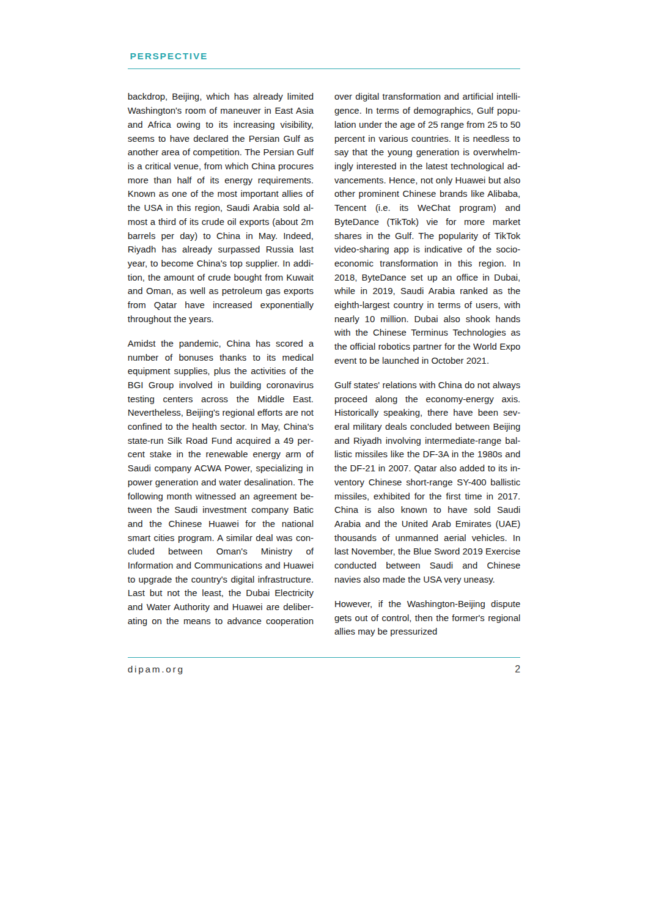PERSPECTIVE
backdrop, Beijing, which has already limited Washington's room of maneuver in East Asia and Africa owing to its increasing visibility, seems to have declared the Persian Gulf as another area of competition. The Persian Gulf is a critical venue, from which China procures more than half of its energy requirements. Known as one of the most important allies of the USA in this region, Saudi Arabia sold almost a third of its crude oil exports (about 2m barrels per day) to China in May. Indeed, Riyadh has already surpassed Russia last year, to become China's top supplier. In addition, the amount of crude bought from Kuwait and Oman, as well as petroleum gas exports from Qatar have increased exponentially throughout the years.
Amidst the pandemic, China has scored a number of bonuses thanks to its medical equipment supplies, plus the activities of the BGI Group involved in building coronavirus testing centers across the Middle East. Nevertheless, Beijing's regional efforts are not confined to the health sector. In May, China's state-run Silk Road Fund acquired a 49 percent stake in the renewable energy arm of Saudi company ACWA Power, specializing in power generation and water desalination. The following month witnessed an agreement between the Saudi investment company Batic and the Chinese Huawei for the national smart cities program. A similar deal was concluded between Oman's Ministry of Information and Communications and Huawei to upgrade the country's digital infrastructure. Last but not the least, the Dubai Electricity and Water Authority and Huawei are deliberating on the means to advance cooperation over digital transformation and artificial intelligence. In terms of demographics, Gulf population under the age of 25 range from 25 to 50 percent in various countries. It is needless to say that the young generation is overwhelmingly interested in the latest technological advancements. Hence, not only Huawei but also other prominent Chinese brands like Alibaba, Tencent (i.e. its WeChat program) and ByteDance (TikTok) vie for more market shares in the Gulf. The popularity of TikTok video-sharing app is indicative of the socio-economic transformation in this region. In 2018, ByteDance set up an office in Dubai, while in 2019, Saudi Arabia ranked as the eighth-largest country in terms of users, with nearly 10 million. Dubai also shook hands with the Chinese Terminus Technologies as the official robotics partner for the World Expo event to be launched in October 2021.
Gulf states' relations with China do not always proceed along the economy-energy axis. Historically speaking, there have been several military deals concluded between Beijing and Riyadh involving intermediate-range ballistic missiles like the DF-3A in the 1980s and the DF-21 in 2007. Qatar also added to its inventory Chinese short-range SY-400 ballistic missiles, exhibited for the first time in 2017. China is also known to have sold Saudi Arabia and the United Arab Emirates (UAE) thousands of unmanned aerial vehicles. In last November, the Blue Sword 2019 Exercise conducted between Saudi and Chinese navies also made the USA very uneasy.
However, if the Washington-Beijing dispute gets out of control, then the former's regional allies may be pressurized
dipam.org 2